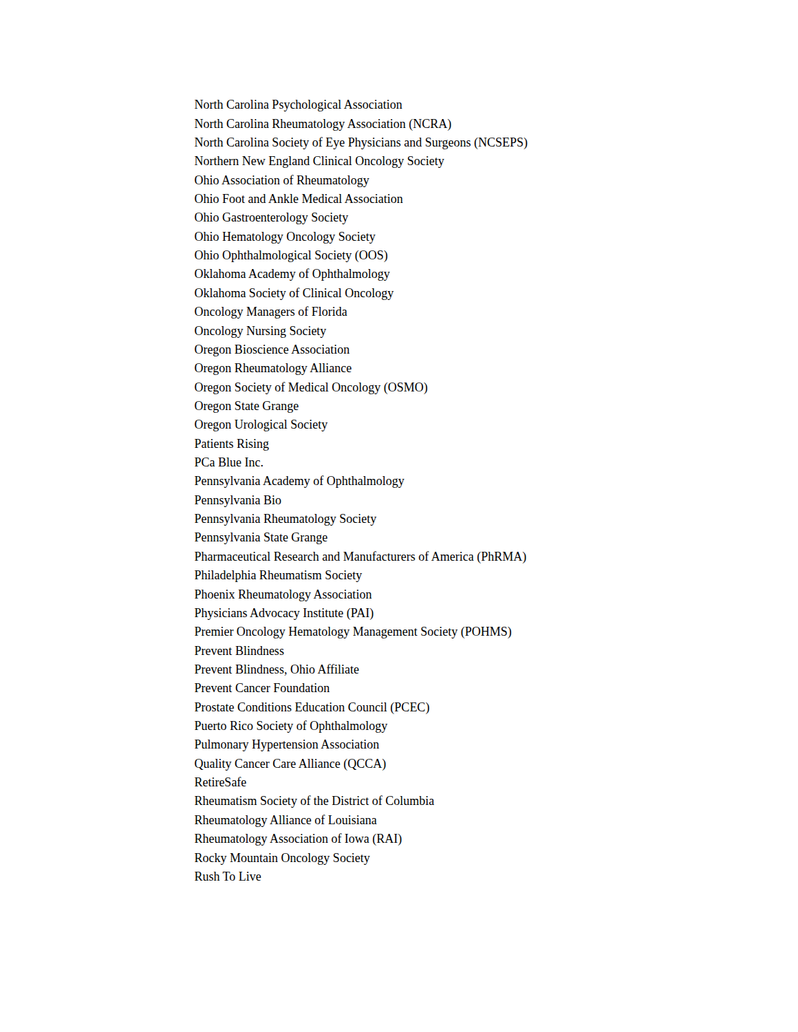North Carolina Psychological Association
North Carolina Rheumatology Association (NCRA)
North Carolina Society of Eye Physicians and Surgeons (NCSEPS)
Northern New England Clinical Oncology Society
Ohio Association of Rheumatology
Ohio Foot and Ankle Medical Association
Ohio Gastroenterology Society
Ohio Hematology Oncology Society
Ohio Ophthalmological Society (OOS)
Oklahoma Academy of Ophthalmology
Oklahoma Society of Clinical Oncology
Oncology Managers of Florida
Oncology Nursing Society
Oregon Bioscience Association
Oregon Rheumatology Alliance
Oregon Society of Medical Oncology (OSMO)
Oregon State Grange
Oregon Urological Society
Patients Rising
PCa Blue Inc.
Pennsylvania Academy of Ophthalmology
Pennsylvania Bio
Pennsylvania Rheumatology Society
Pennsylvania State Grange
Pharmaceutical Research and Manufacturers of America (PhRMA)
Philadelphia Rheumatism Society
Phoenix Rheumatology Association
Physicians Advocacy Institute (PAI)
Premier Oncology Hematology Management Society (POHMS)
Prevent Blindness
Prevent Blindness, Ohio Affiliate
Prevent Cancer Foundation
Prostate Conditions Education Council (PCEC)
Puerto Rico Society of Ophthalmology
Pulmonary Hypertension Association
Quality Cancer Care Alliance (QCCA)
RetireSafe
Rheumatism Society of the District of Columbia
Rheumatology Alliance of Louisiana
Rheumatology Association of Iowa (RAI)
Rocky Mountain Oncology Society
Rush To Live